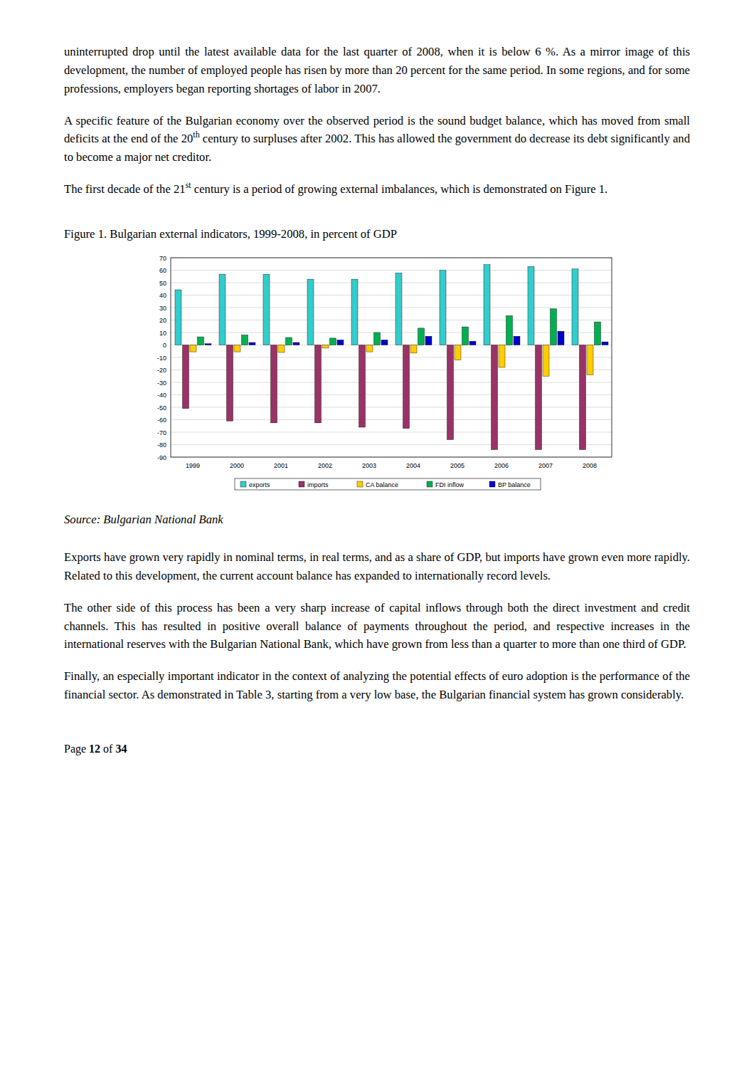uninterrupted drop until the latest available data for the last quarter of 2008, when it is below 6 %. As a mirror image of this development, the number of employed people has risen by more than 20 percent for the same period. In some regions, and for some professions, employers began reporting shortages of labor in 2007.
A specific feature of the Bulgarian economy over the observed period is the sound budget balance, which has moved from small deficits at the end of the 20th century to surpluses after 2002. This has allowed the government do decrease its debt significantly and to become a major net creditor.
The first decade of the 21st century is a period of growing external imbalances, which is demonstrated on Figure 1.
Figure 1. Bulgarian external indicators, 1999-2008, in percent of GDP
70 60 50 40 30 20 10 0 -10 -20 -30 -40 -50 -60 -70 -80 -90 1999 2000 2001 2002 2003 2004 2005 2006 2007 2008 exports imports CA balance FDI inflow BP balance
Source: Bulgarian National Bank
Exports have grown very rapidly in nominal terms, in real terms, and as a share of GDP, but imports have grown even more rapidly. Related to this development, the current account balance has expanded to internationally record levels.
The other side of this process has been a very sharp increase of capital inflows through both the direct investment and credit channels. This has resulted in positive overall balance of payments throughout the period, and respective increases in the international reserves with the Bulgarian National Bank, which have grown from less than a quarter to more than one third of GDP.
Finally, an especially important indicator in the context of analyzing the potential effects of euro adoption is the performance of the financial sector. As demonstrated in Table 3, starting from a very low base, the Bulgarian financial system has grown considerably.
Page 12 of 34